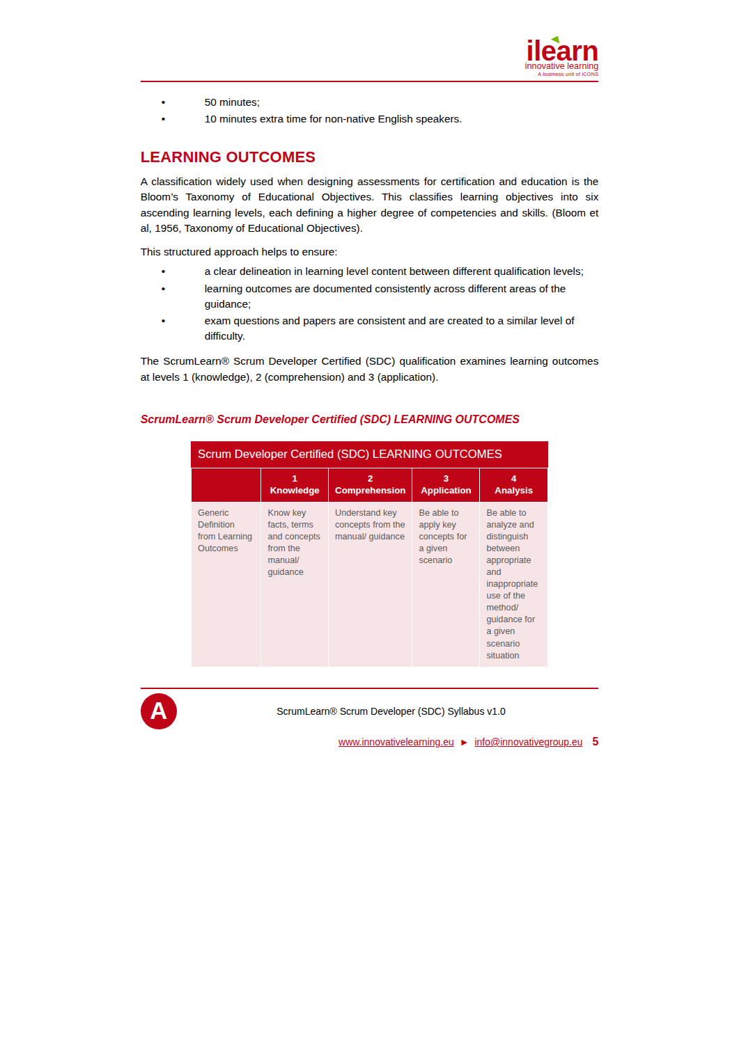ilearn
innovative learning
A business unit of iCONS
50 minutes;
10 minutes extra time for non-native English speakers.
LEARNING OUTCOMES
A classification widely used when designing assessments for certification and education is the Bloom’s Taxonomy of Educational Objectives. This classifies learning objectives into six ascending learning levels, each defining a higher degree of competencies and skills. (Bloom et al, 1956, Taxonomy of Educational Objectives).
This structured approach helps to ensure:
a clear delineation in learning level content between different qualification levels;
learning outcomes are documented consistently across different areas of the guidance;
exam questions and papers are consistent and are created to a similar level of difficulty.
The ScrumLearn® Scrum Developer Certified (SDC) qualification examines learning outcomes at levels 1 (knowledge), 2 (comprehension) and 3 (application).
ScrumLearn® Scrum Developer Certified (SDC) LEARNING OUTCOMES
Scrum Developer Certified (SDC) LEARNING OUTCOMES
| | 1 Knowledge | 2 Comprehension | 3 Application | 4 Analysis |
| --- | --- | --- | --- | --- |
| Generic Definition from Learning Outcomes | Know key facts, terms and concepts from the manual/ guidance | Understand key concepts from the manual/ guidance | Be able to apply key concepts for a given scenario | Be able to analyze and distinguish between appropriate and inappropriate use of the method/ guidance for a given scenario situation |
A
ScrumLearn® Scrum Developer (SDC) Syllabus v1.0
www.innovativelearning.eu ► info@innovativegroup.eu 5